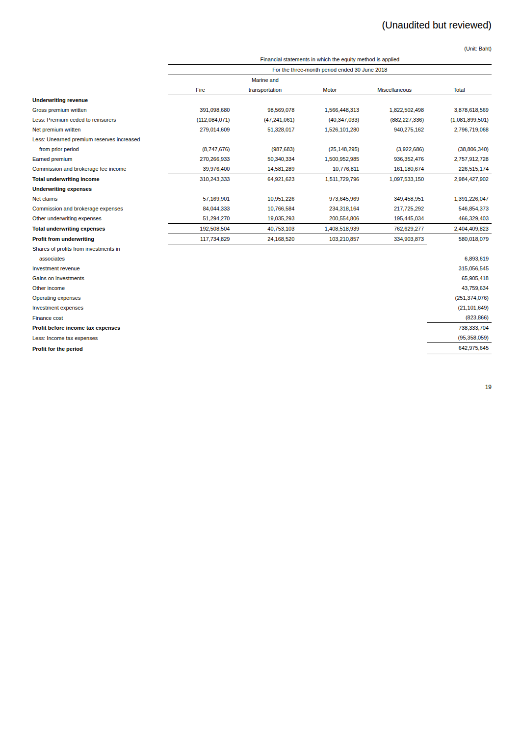(Unaudited but reviewed)
(Unit: Baht)
| | Financial statements in which the equity method is applied |
| --- | --- |
| | For the three-month period ended 30 June 2018 |
| | | Marine and | | | |
| | Fire | transportation | Motor | Miscellaneous | Total |
| Underwriting revenue | | | | | |
| Gross premium written | 391,098,680 | 98,569,078 | 1,566,448,313 | 1,822,502,498 | 3,878,618,569 |
| Less: Premium ceded to reinsurers | (112,084,071) | (47,241,061) | (40,347,033) | (882,227,336) | (1,081,899,501) |
| Net premium written | 279,014,609 | 51,328,017 | 1,526,101,280 | 940,275,162 | 2,796,719,068 |
| Less: Unearned premium reserves increased | | | | | |
| from prior period | (8,747,676) | (987,683) | (25,148,295) | (3,922,686) | (38,806,340) |
| Earned premium | 270,266,933 | 50,340,334 | 1,500,952,985 | 936,352,476 | 2,757,912,728 |
| Commission and brokerage fee income | 39,976,400 | 14,581,289 | 10,776,811 | 161,180,674 | 226,515,174 |
| Total underwriting income | 310,243,333 | 64,921,623 | 1,511,729,796 | 1,097,533,150 | 2,984,427,902 |
| Underwriting expenses | | | | | |
| Net claims | 57,169,901 | 10,951,226 | 973,645,969 | 349,458,951 | 1,391,226,047 |
| Commission and brokerage expenses | 84,044,333 | 10,766,584 | 234,318,164 | 217,725,292 | 546,854,373 |
| Other underwriting expenses | 51,294,270 | 19,035,293 | 200,554,806 | 195,445,034 | 466,329,403 |
| Total underwriting expenses | 192,508,504 | 40,753,103 | 1,408,518,939 | 762,629,277 | 2,404,409,823 |
| Profit from underwriting | 117,734,829 | 24,168,520 | 103,210,857 | 334,903,873 | 580,018,079 |
| Shares of profits from investments in | | | | | |
| associates | | | | | 6,893,619 |
| Investment revenue | | | | | 315,056,545 |
| Gains on investments | | | | | 65,905,418 |
| Other income | | | | | 43,759,634 |
| Operating expenses | | | | | (251,374,076) |
| Investment expenses | | | | | (21,101,649) |
| Finance cost | | | | | (823,866) |
| Profit before income tax expenses | | | | | 738,333,704 |
| Less: Income tax expenses | | | | | (95,358,059) |
| Profit for the period | | | | | 642,975,645 |
19